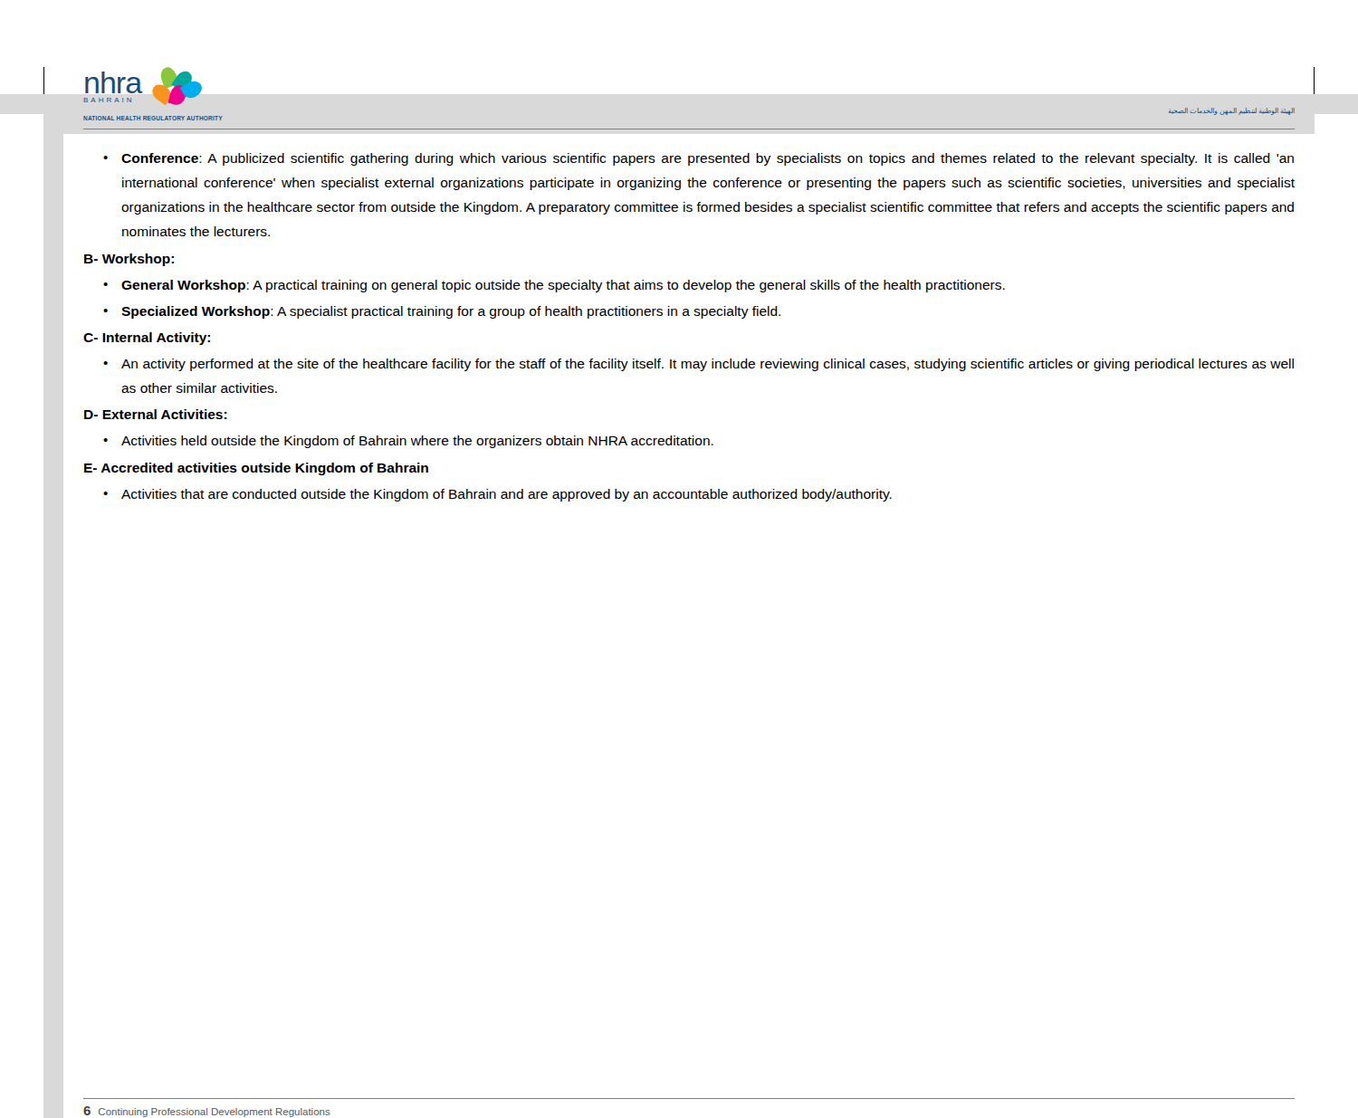nhra
BAHRAIN
الهيئة الوطنية لتنظيم المهن والخدمات الصحية
NATIONAL HEALTH REGULATORY AUTHORITY
Conference: A publicized scientific gathering during which various scientific papers are presented by specialists on topics and themes related to the relevant specialty. It is called 'an international conference' when specialist external organizations participate in organizing the conference or presenting the papers such as scientific societies, universities and specialist organizations in the healthcare sector from outside the Kingdom. A preparatory committee is formed besides a specialist scientific committee that refers and accepts the scientific papers and nominates the lecturers.
B- Workshop:
General Workshop: A practical training on general topic outside the specialty that aims to develop the general skills of the health practitioners.
Specialized Workshop: A specialist practical training for a group of health practitioners in a specialty field.
C- Internal Activity:
An activity performed at the site of the healthcare facility for the staff of the facility itself. It may include reviewing clinical cases, studying scientific articles or giving periodical lectures as well as other similar activities.
D- External Activities:
Activities held outside the Kingdom of Bahrain where the organizers obtain NHRA accreditation.
E- Accredited activities outside Kingdom of Bahrain
Activities that are conducted outside the Kingdom of Bahrain and are approved by an accountable authorized body/authority.
6 Continuing Professional Development Regulations